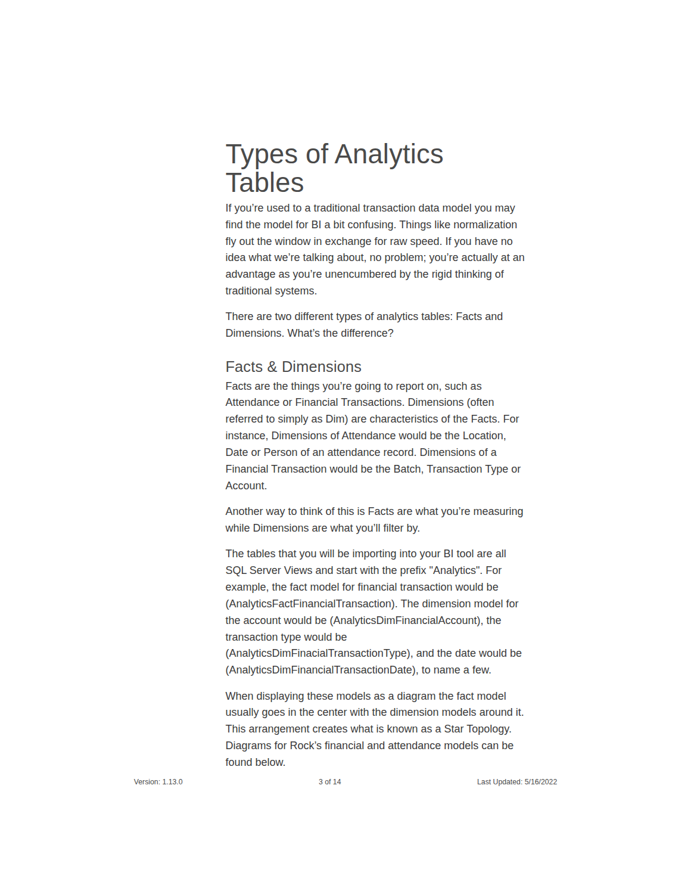Types of Analytics Tables
If you’re used to a traditional transaction data model you may find the model for BI a bit confusing. Things like normalization fly out the window in exchange for raw speed. If you have no idea what we’re talking about, no problem; you’re actually at an advantage as you’re unencumbered by the rigid thinking of traditional systems.
There are two different types of analytics tables: Facts and Dimensions. What’s the difference?
Facts & Dimensions
Facts are the things you’re going to report on, such as Attendance or Financial Transactions. Dimensions (often referred to simply as Dim) are characteristics of the Facts. For instance, Dimensions of Attendance would be the Location, Date or Person of an attendance record. Dimensions of a Financial Transaction would be the Batch, Transaction Type or Account.
Another way to think of this is Facts are what you’re measuring while Dimensions are what you’ll filter by.
The tables that you will be importing into your BI tool are all SQL Server Views and start with the prefix "Analytics". For example, the fact model for financial transaction would be (AnalyticsFactFinancialTransaction). The dimension model for the account would be (AnalyticsDimFinancialAccount), the transaction type would be (AnalyticsDimFinacialTransactionType), and the date would be (AnalyticsDimFinancialTransactionDate), to name a few.
When displaying these models as a diagram the fact model usually goes in the center with the dimension models around it. This arrangement creates what is known as a Star Topology. Diagrams for Rock’s financial and attendance models can be found below.
Version: 1.13.0 3 of 14 Last Updated: 5/16/2022